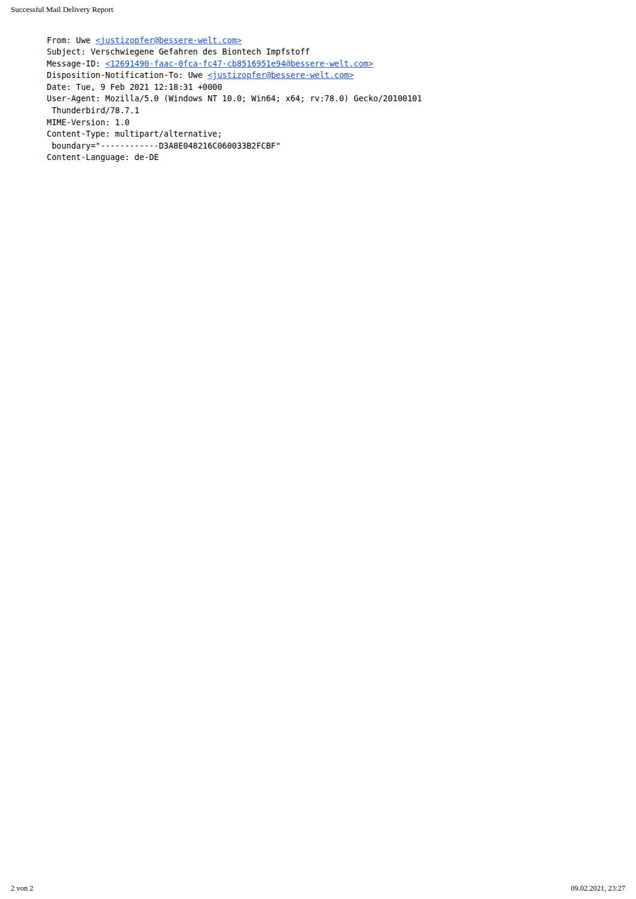Successful Mail Delivery Report
From: Uwe <justizopfer@bessere-welt.com>
Subject: Verschwiegene Gefahren des Biontech Impfstoff
Message-ID: <12691490-faac-0fca-fc47-cb8516951e94@bessere-welt.com>
Disposition-Notification-To: Uwe <justizopfer@bessere-welt.com>
Date: Tue, 9 Feb 2021 12:18:31 +0000
User-Agent: Mozilla/5.0 (Windows NT 10.0; Win64; x64; rv:78.0) Gecko/20100101
 Thunderbird/78.7.1
MIME-Version: 1.0
Content-Type: multipart/alternative;
 boundary="------------D3A8E048216C060033B2FCBF"
Content-Language: de-DE
2 von 2 09.02.2021, 23:27